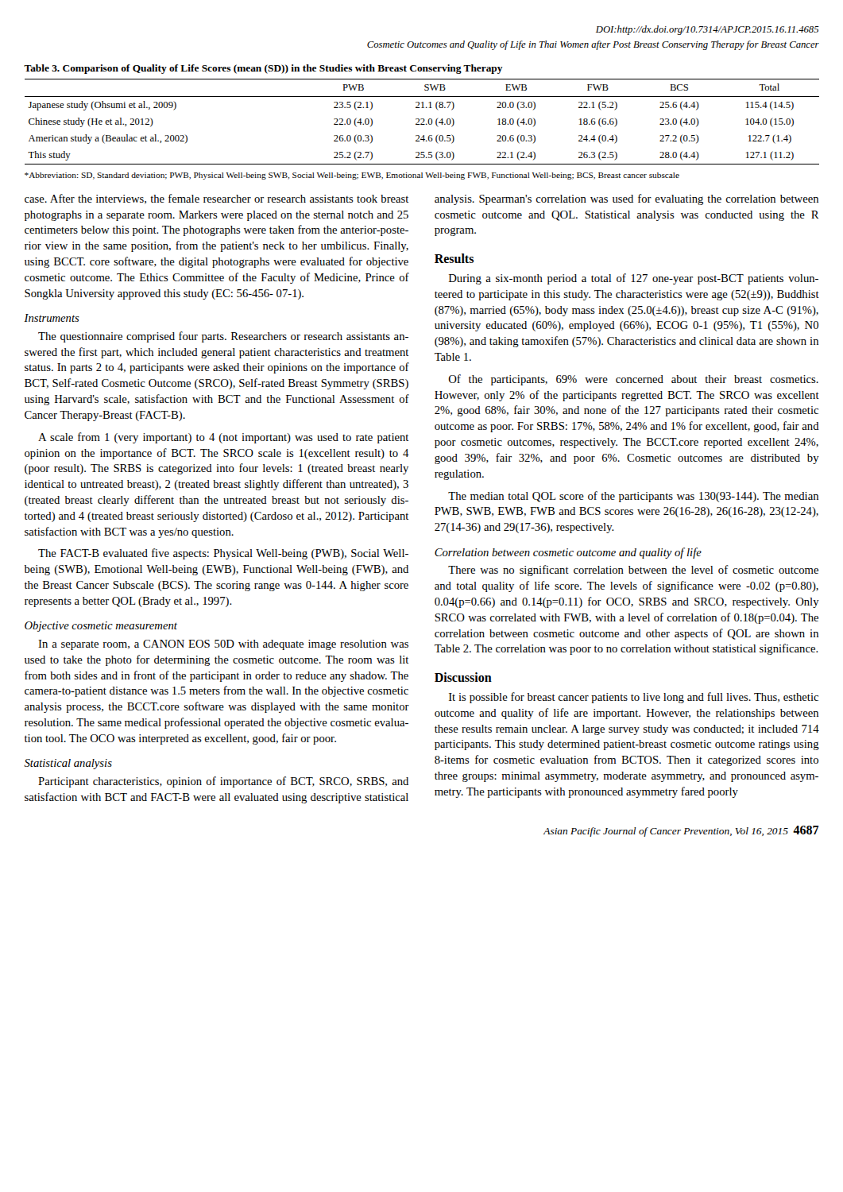DOI:http://dx.doi.org/10.7314/APJCP.2015.16.11.4685
Cosmetic Outcomes and Quality of Life in Thai Women after Post Breast Conserving Therapy for Breast Cancer
Table 3. Comparison of Quality of Life Scores (mean (SD)) in the Studies with Breast Conserving Therapy
| | PWB | SWB | EWB | FWB | BCS | Total |
| --- | --- | --- | --- | --- | --- | --- |
| Japanese study (Ohsumi et al., 2009) | 23.5 (2.1) | 21.1 (8.7) | 20.0 (3.0) | 22.1 (5.2) | 25.6 (4.4) | 115.4 (14.5) |
| Chinese study (He et al., 2012) | 22.0 (4.0) | 22.0 (4.0) | 18.0 (4.0) | 18.6 (6.6) | 23.0 (4.0) | 104.0 (15.0) |
| American study a (Beaulac et al., 2002) | 26.0 (0.3) | 24.6 (0.5) | 20.6 (0.3) | 24.4 (0.4) | 27.2 (0.5) | 122.7 (1.4) |
| This study | 25.2 (2.7) | 25.5 (3.0) | 22.1 (2.4) | 26.3 (2.5) | 28.0 (4.4) | 127.1 (11.2) |
*Abbreviation: SD, Standard deviation; PWB, Physical Well-being SWB, Social Well-being; EWB, Emotional Well-being FWB, Functional Well-being; BCS, Breast cancer subscale
case. After the interviews, the female researcher or research assistants took breast photographs in a separate room. Markers were placed on the sternal notch and 25 centimeters below this point. The photographs were taken from the anterior-posterior view in the same position, from the patient's neck to her umbilicus. Finally, using BCCT. core software, the digital photographs were evaluated for objective cosmetic outcome. The Ethics Committee of the Faculty of Medicine, Prince of Songkla University approved this study (EC: 56-456- 07-1).
Instruments
The questionnaire comprised four parts. Researchers or research assistants answered the first part, which included general patient characteristics and treatment status. In parts 2 to 4, participants were asked their opinions on the importance of BCT, Self-rated Cosmetic Outcome (SRCO), Self-rated Breast Symmetry (SRBS) using Harvard's scale, satisfaction with BCT and the Functional Assessment of Cancer Therapy-Breast (FACT-B).
A scale from 1 (very important) to 4 (not important) was used to rate patient opinion on the importance of BCT. The SRCO scale is 1(excellent result) to 4 (poor result). The SRBS is categorized into four levels: 1 (treated breast nearly identical to untreated breast), 2 (treated breast slightly different than untreated), 3 (treated breast clearly different than the untreated breast but not seriously distorted) and 4 (treated breast seriously distorted) (Cardoso et al., 2012). Participant satisfaction with BCT was a yes/no question.
The FACT-B evaluated five aspects: Physical Well-being (PWB), Social Well-being (SWB), Emotional Well-being (EWB), Functional Well-being (FWB), and the Breast Cancer Subscale (BCS). The scoring range was 0-144. A higher score represents a better QOL (Brady et al., 1997).
Objective cosmetic measurement
In a separate room, a CANON EOS 50D with adequate image resolution was used to take the photo for determining the cosmetic outcome. The room was lit from both sides and in front of the participant in order to reduce any shadow. The camera-to-patient distance was 1.5 meters from the wall. In the objective cosmetic analysis process, the BCCT.core software was displayed with the same monitor resolution. The same medical professional operated the objective cosmetic evaluation tool. The OCO was interpreted as excellent, good, fair or poor.
Statistical analysis
Participant characteristics, opinion of importance of BCT, SRCO, SRBS, and satisfaction with BCT and FACT-B were all evaluated using descriptive statistical analysis. Spearman's correlation was used for evaluating the correlation between cosmetic outcome and QOL. Statistical analysis was conducted using the R program.
Results
During a six-month period a total of 127 one-year post-BCT patients volunteered to participate in this study. The characteristics were age (52(±9)), Buddhist (87%), married (65%), body mass index (25.0(±4.6)), breast cup size A-C (91%), university educated (60%), employed (66%), ECOG 0-1 (95%), T1 (55%), N0 (98%), and taking tamoxifen (57%). Characteristics and clinical data are shown in Table 1.
Of the participants, 69% were concerned about their breast cosmetics. However, only 2% of the participants regretted BCT. The SRCO was excellent 2%, good 68%, fair 30%, and none of the 127 participants rated their cosmetic outcome as poor. For SRBS: 17%, 58%, 24% and 1% for excellent, good, fair and poor cosmetic outcomes, respectively. The BCCT.core reported excellent 24%, good 39%, fair 32%, and poor 6%. Cosmetic outcomes are distributed by regulation.
The median total QOL score of the participants was 130(93-144). The median PWB, SWB, EWB, FWB and BCS scores were 26(16-28), 26(16-28), 23(12-24), 27(14-36) and 29(17-36), respectively.
Correlation between cosmetic outcome and quality of life
There was no significant correlation between the level of cosmetic outcome and total quality of life score. The levels of significance were -0.02 (p=0.80), 0.04(p=0.66) and 0.14(p=0.11) for OCO, SRBS and SRCO, respectively. Only SRCO was correlated with FWB, with a level of correlation of 0.18(p=0.04). The correlation between cosmetic outcome and other aspects of QOL are shown in Table 2. The correlation was poor to no correlation without statistical significance.
Discussion
It is possible for breast cancer patients to live long and full lives. Thus, esthetic outcome and quality of life are important. However, the relationships between these results remain unclear. A large survey study was conducted; it included 714 participants. This study determined patient-breast cosmetic outcome ratings using 8-items for cosmetic evaluation from BCTOS. Then it categorized scores into three groups: minimal asymmetry, moderate asymmetry, and pronounced asymmetry. The participants with pronounced asymmetry fared poorly
Asian Pacific Journal of Cancer Prevention, Vol 16, 2015 4687